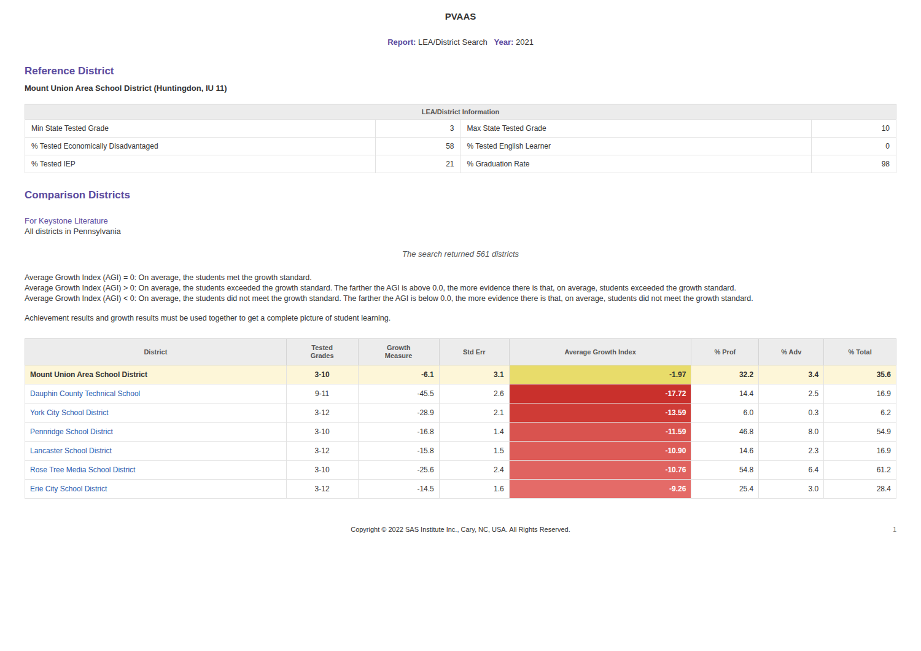PVAAS
Report: LEA/District Search Year: 2021
Reference District
Mount Union Area School District (Huntingdon, IU 11)
LEA/District Information
| Min State Tested Grade | 3 | Max State Tested Grade | 10 |
| % Tested Economically Disadvantaged | 58 | % Tested English Learner | 0 |
| % Tested IEP | 21 | % Graduation Rate | 98 |
Comparison Districts
For Keystone Literature
All districts in Pennsylvania
The search returned 561 districts
Average Growth Index (AGI) = 0: On average, the students met the growth standard.
Average Growth Index (AGI) > 0: On average, the students exceeded the growth standard. The farther the AGI is above 0.0, the more evidence there is that, on average, students exceeded the growth standard.
Average Growth Index (AGI) < 0: On average, the students did not meet the growth standard. The farther the AGI is below 0.0, the more evidence there is that, on average, students did not meet the growth standard.
Achievement results and growth results must be used together to get a complete picture of student learning.
| District | Tested Grades | Growth Measure | Std Err | Average Growth Index | % Prof | % Adv | % Total |
| --- | --- | --- | --- | --- | --- | --- | --- |
| Mount Union Area School District | 3-10 | -6.1 | 3.1 | -1.97 | 32.2 | 3.4 | 35.6 |
| Dauphin County Technical School | 9-11 | -45.5 | 2.6 | -17.72 | 14.4 | 2.5 | 16.9 |
| York City School District | 3-12 | -28.9 | 2.1 | -13.59 | 6.0 | 0.3 | 6.2 |
| Pennridge School District | 3-10 | -16.8 | 1.4 | -11.59 | 46.8 | 8.0 | 54.9 |
| Lancaster School District | 3-12 | -15.8 | 1.5 | -10.90 | 14.6 | 2.3 | 16.9 |
| Rose Tree Media School District | 3-10 | -25.6 | 2.4 | -10.76 | 54.8 | 6.4 | 61.2 |
| Erie City School District | 3-12 | -14.5 | 1.6 | -9.26 | 25.4 | 3.0 | 28.4 |
Copyright © 2022 SAS Institute Inc., Cary, NC, USA. All Rights Reserved. 1